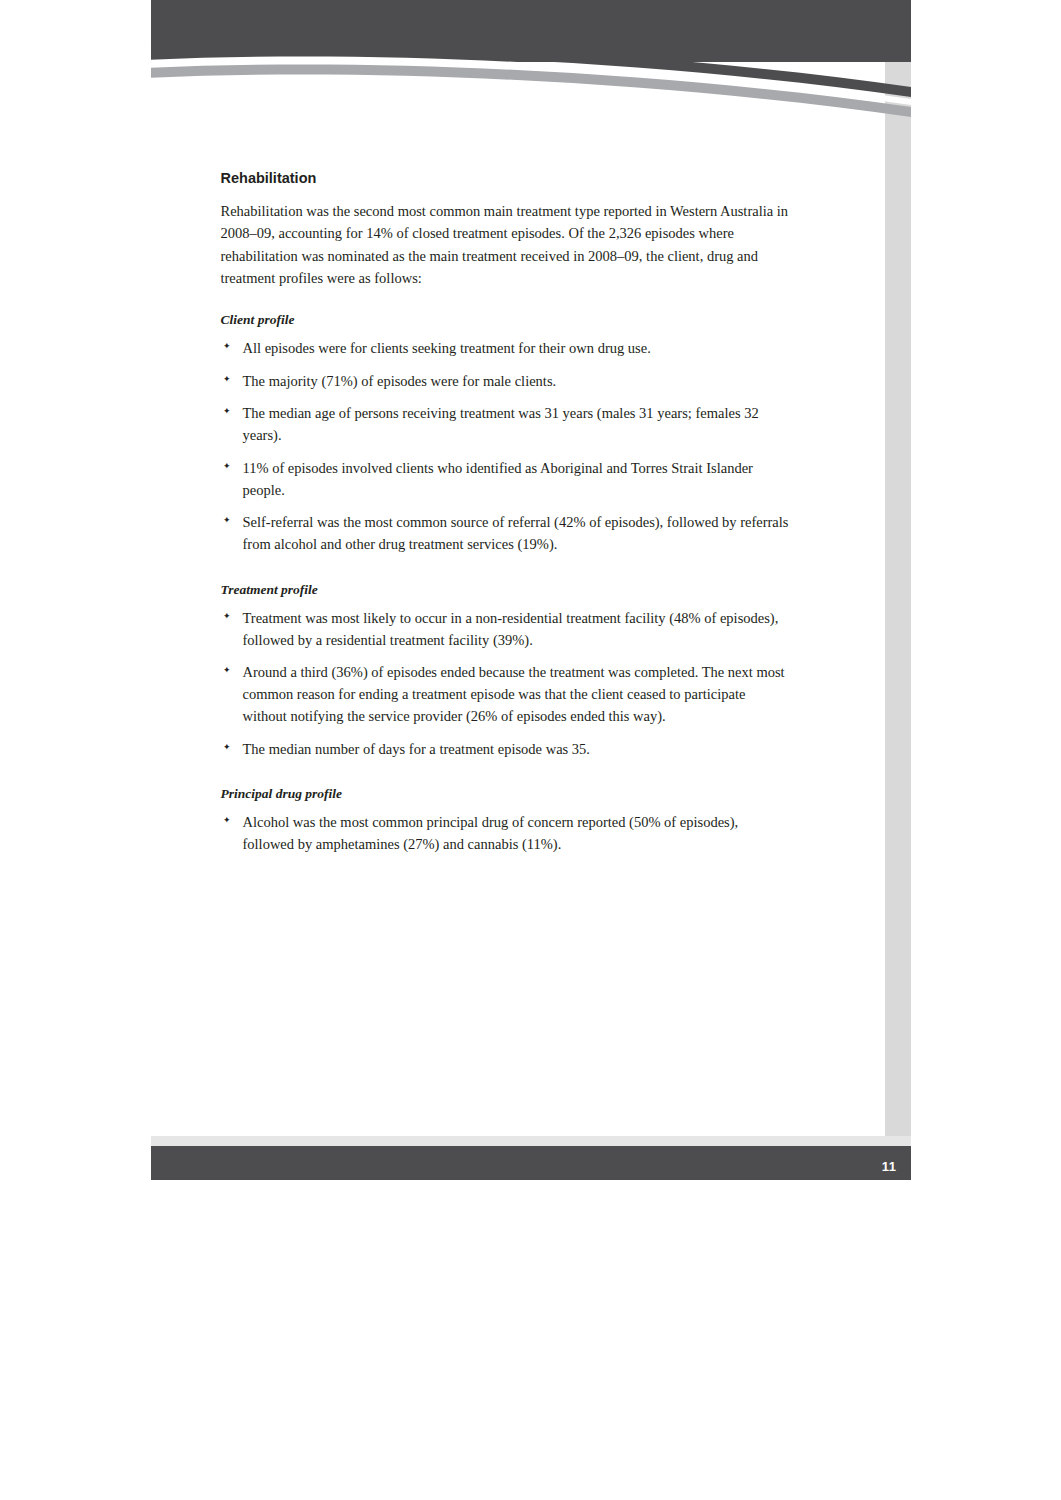Rehabilitation
Rehabilitation was the second most common main treatment type reported in Western Australia in 2008–09, accounting for 14% of closed treatment episodes. Of the 2,326 episodes where rehabilitation was nominated as the main treatment received in 2008–09, the client, drug and treatment profiles were as follows:
Client profile
All episodes were for clients seeking treatment for their own drug use.
The majority (71%) of episodes were for male clients.
The median age of persons receiving treatment was 31 years (males 31 years; females 32 years).
11% of episodes involved clients who identified as Aboriginal and Torres Strait Islander people.
Self-referral was the most common source of referral (42% of episodes), followed by referrals from alcohol and other drug treatment services (19%).
Treatment profile
Treatment was most likely to occur in a non-residential treatment facility (48% of episodes), followed by a residential treatment facility (39%).
Around a third (36%) of episodes ended because the treatment was completed. The next most common reason for ending a treatment episode was that the client ceased to participate without notifying the service provider (26% of episodes ended this way).
The median number of days for a treatment episode was 35.
Principal drug profile
Alcohol was the most common principal drug of concern reported (50% of episodes), followed by amphetamines (27%) and cannabis (11%).
11